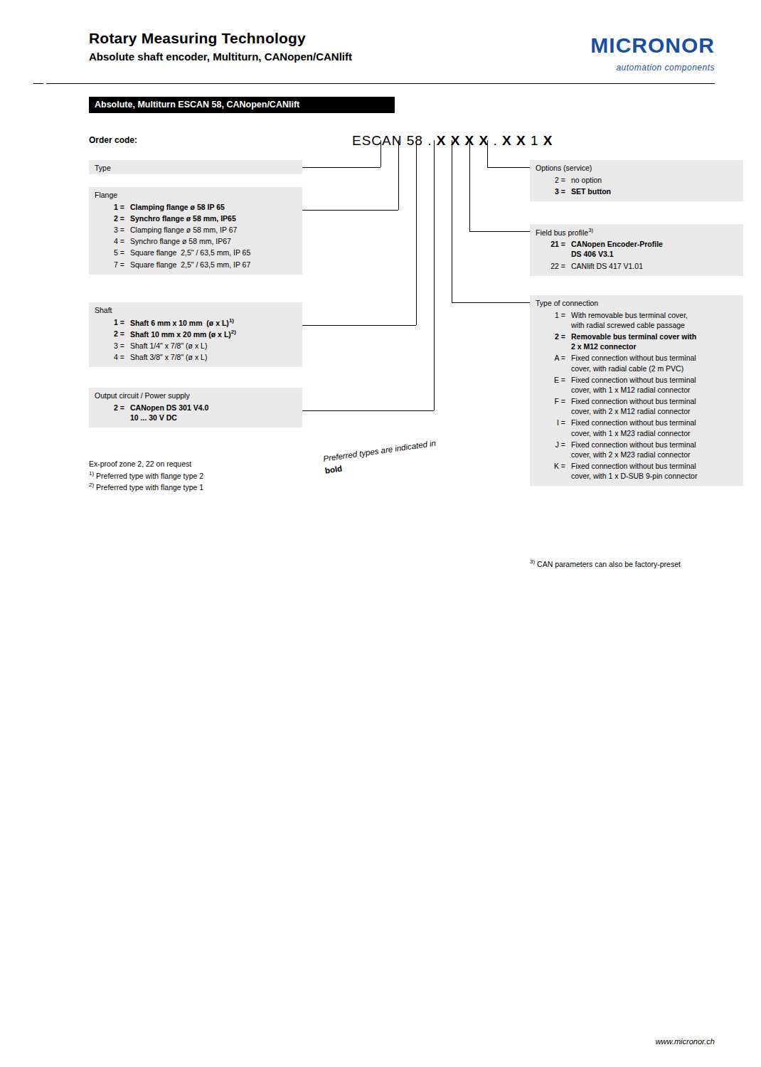Rotary Measuring Technology
Absolute shaft encoder, Multiturn, CANopen/CANlift
MICRONOR
automation components
Absolute, Multiturn ESCAN 58, CANopen/CANlift
Order code:
ESCAN 58 . X X X X . X X 1 X
Type
Flange
| 1 = | Clamping flange ø 58 IP 65 |
| 2 = | Synchro flange ø 58 mm, IP65 |
| 3 = | Clamping flange ø 58 mm, IP 67 |
| 4 = | Synchro flange ø 58 mm, IP67 |
| 5 = | Square flange 2,5" / 63,5 mm, IP 65 |
| 7 = | Square flange 2,5" / 63,5 mm, IP 67 |
Shaft
| 1 = | Shaft 6 mm x 10 mm (ø x L) 1) |
| 2 = | Shaft 10 mm x 20 mm (ø x L) 2) |
| 3 = | Shaft 1/4" x 7/8" (ø x L) |
| 4 = | Shaft 3/8" x 7/8" (ø x L) |
Output circuit / Power supply
| 2 = | CANopen DS 301 V4.0 10 ... 30 V DC |
Ex-proof zone 2, 22 on request
1) Preferred type with flange type 2
2) Preferred type with flange type 1
Preferred types are indicated in bold
Options (service)
| 2 = | no option |
| 3 = | SET button |
Field bus profile3)
| 21 = | CANopen Encoder-Profile DS 406 V3.1 |
| 22 = | CANlift DS 417 V1.01 |
Type of connection
| 1 = | With removable bus terminal cover, with radial screwed cable passage |
| 2 = | Removable bus terminal cover with 2 x M12 connector |
| A = | Fixed connection without bus terminal cover, with radial cable (2 m PVC) |
| E = | Fixed connection without bus terminal cover, with 1 x M12 radial connector |
| F = | Fixed connection without bus terminal cover, with 2 x M12 radial connector |
| I = | Fixed connection without bus terminal cover, with 1 x M23 radial connector |
| J = | Fixed connection without bus terminal cover, with 2 x M23 radial connector |
| K = | Fixed connection without bus terminal cover, with 1 x D-SUB 9-pin connector |
3) CAN parameters can also be factory-preset
www.micronor.ch